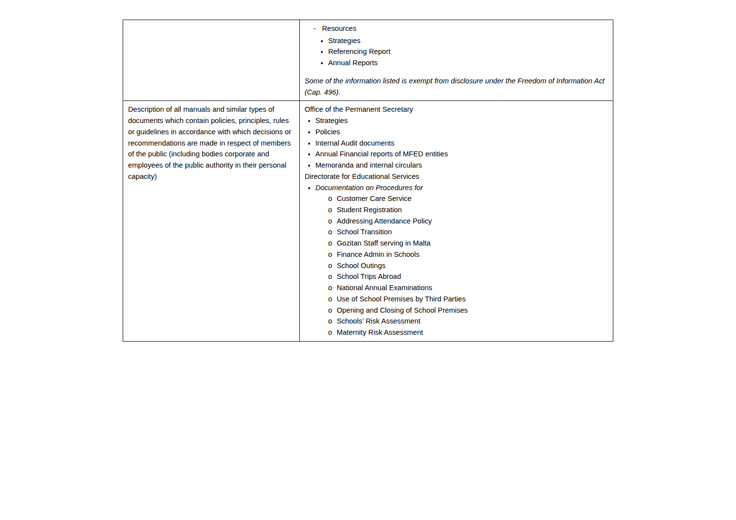| | Resources Strategies Referencing Report Annual Reports Some of the information listed is exempt from disclosure under the Freedom of Information Act (Cap. 496). |
| Description of all manuals and similar types of documents which contain policies, principles, rules or guidelines in accordance with which decisions or recommendations are made in respect of members of the public (including bodies corporate and employees of the public authority in their personal capacity) | Office of the Permanent Secretary Strategies Policies Internal Audit documents Annual Financial reports of MFED entities Memoranda and internal circulars Directorate for Educational Services Documentation on Procedures for Customer Care Service Student Registration Addressing Attendance Policy School Transition Gozitan Staff serving in Malta Finance Admin in Schools School Outings School Trips Abroad National Annual Examinations Use of School Premises by Third Parties Opening and Closing of School Premises Schools’ Risk Assessment Maternity Risk Assessment |